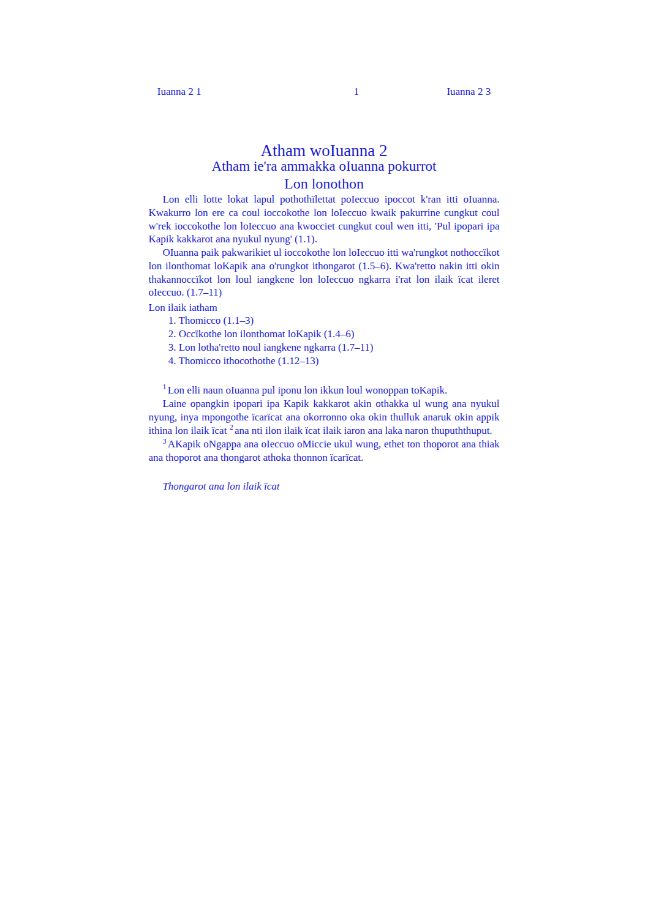Iuanna 2 1 1 Iuanna 2 3
Atham woIuanna 2
Atham ie'ra ammakka oIuanna pokurrot
Lon lonothon
Lon elli lotte lokat lapul pothothïlettat poIeccuo ipoccot k'ran itti oIuanna. Kwakurro lon ere ca coul ioccokothe lon loIeccuo kwaik pakurrine cungkut coul w'rek ioccokothe lon loIeccuo ana kwocciet cungkut coul wen itti, 'Pul ipopari ipa Kapik kakkarot ana nyukul nyung' (1.1).
OIuanna paik pakwarikiet ul ioccokothe lon loIeccuo itti wa'rungkot nothoccïkot lon ilonthomat loKapik ana o'rungkot ithongarot (1.5–6). Kwa'retto nakin itti okin thakannoccïkot lon loul iangkene lon loIeccuo ngkarra i'rat lon ilaik ïcat ileret oIeccuo. (1.7–11)
Lon ilaik iatham
1. Thomicco (1.1–3)
2. Occïkothe lon ilonthomat loKapik (1.4–6)
3. Lon lotha'retto noul iangkene ngkarra (1.7–11)
4. Thomicco ithocothothe (1.12–13)
1 Lon elli naun oIuanna pul iponu lon ikkun loul wonoppan toKapik.
Laine opangkin ipopari ipa Kapik kakkarot akin othakka ul wung ana nyukul nyung, inya mpongothe ïcarïcat ana okorronno oka okin thulluk anaruk okin appik ithina lon ilaik ïcat 2ana nti ilon ilaik ïcat ilaik iaron ana laka naron thupuththuput.
3 AKapik oNgappa ana oIeccuo oMiccie ukul wung, ethet ton thoporot ana thiak ana thoporot ana thongarot athoka thonnon ïcarïcat.
Thongarot ana lon ilaik ïcat